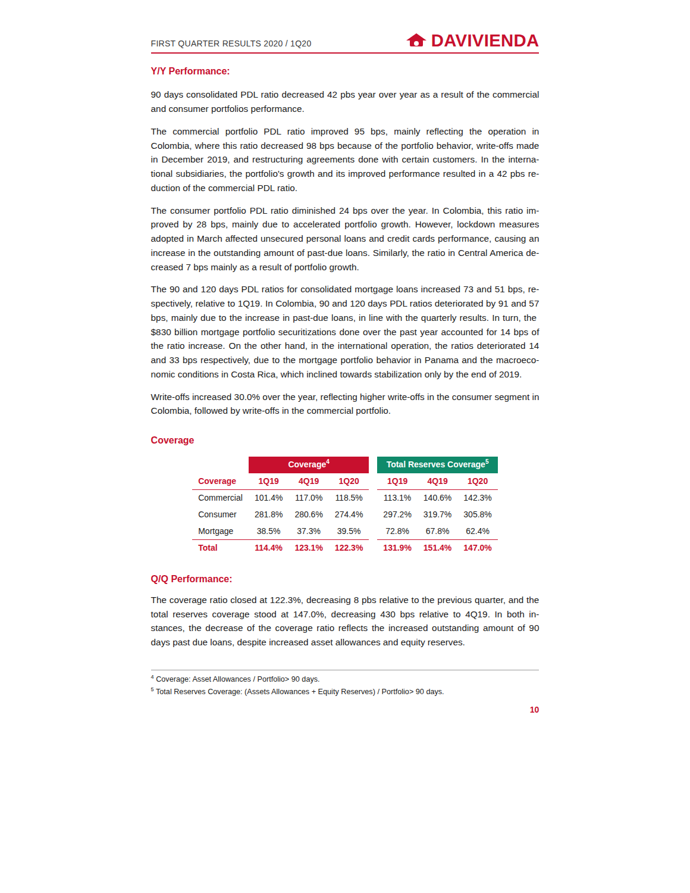FIRST QUARTER RESULTS 2020 / 1Q20
DAVIVIENDA
Y/Y Performance:
90 days consolidated PDL ratio decreased 42 pbs year over year as a result of the commercial and consumer portfolios performance.
The commercial portfolio PDL ratio improved 95 bps, mainly reflecting the operation in Colombia, where this ratio decreased 98 bps because of the portfolio behavior, write-offs made in December 2019, and restructuring agreements done with certain customers. In the international subsidiaries, the portfolio's growth and its improved performance resulted in a 42 pbs reduction of the commercial PDL ratio.
The consumer portfolio PDL ratio diminished 24 bps over the year. In Colombia, this ratio improved by 28 bps, mainly due to accelerated portfolio growth. However, lockdown measures adopted in March affected unsecured personal loans and credit cards performance, causing an increase in the outstanding amount of past-due loans. Similarly, the ratio in Central America decreased 7 bps mainly as a result of portfolio growth.
The 90 and 120 days PDL ratios for consolidated mortgage loans increased 73 and 51 bps, respectively, relative to 1Q19. In Colombia, 90 and 120 days PDL ratios deteriorated by 91 and 57 bps, mainly due to the increase in past-due loans, in line with the quarterly results. In turn, the $830 billion mortgage portfolio securitizations done over the past year accounted for 14 bps of the ratio increase. On the other hand, in the international operation, the ratios deteriorated 14 and 33 bps respectively, due to the mortgage portfolio behavior in Panama and the macroeconomic conditions in Costa Rica, which inclined towards stabilization only by the end of 2019.
Write-offs increased 30.0% over the year, reflecting higher write-offs in the consumer segment in Colombia, followed by write-offs in the commercial portfolio.
Coverage
| | Coverage 4 | | Total Reserves Coverage 5 |
| --- | --- | --- | --- |
| Coverage | 1Q19 | 4Q19 | 1Q20 | | 1Q19 | 4Q19 | 1Q20 |
| Commercial | 101.4% | 117.0% | 118.5% | | 113.1% | 140.6% | 142.3% |
| Consumer | 281.8% | 280.6% | 274.4% | | 297.2% | 319.7% | 305.8% |
| Mortgage | 38.5% | 37.3% | 39.5% | | 72.8% | 67.8% | 62.4% |
| Total | 114.4% | 123.1% | 122.3% | | 131.9% | 151.4% | 147.0% |
Q/Q Performance:
The coverage ratio closed at 122.3%, decreasing 8 pbs relative to the previous quarter, and the total reserves coverage stood at 147.0%, decreasing 430 bps relative to 4Q19. In both instances, the decrease of the coverage ratio reflects the increased outstanding amount of 90 days past due loans, despite increased asset allowances and equity reserves.
4 Coverage: Asset Allowances / Portfolio> 90 days.
5 Total Reserves Coverage: (Assets Allowances + Equity Reserves) / Portfolio> 90 days.
10